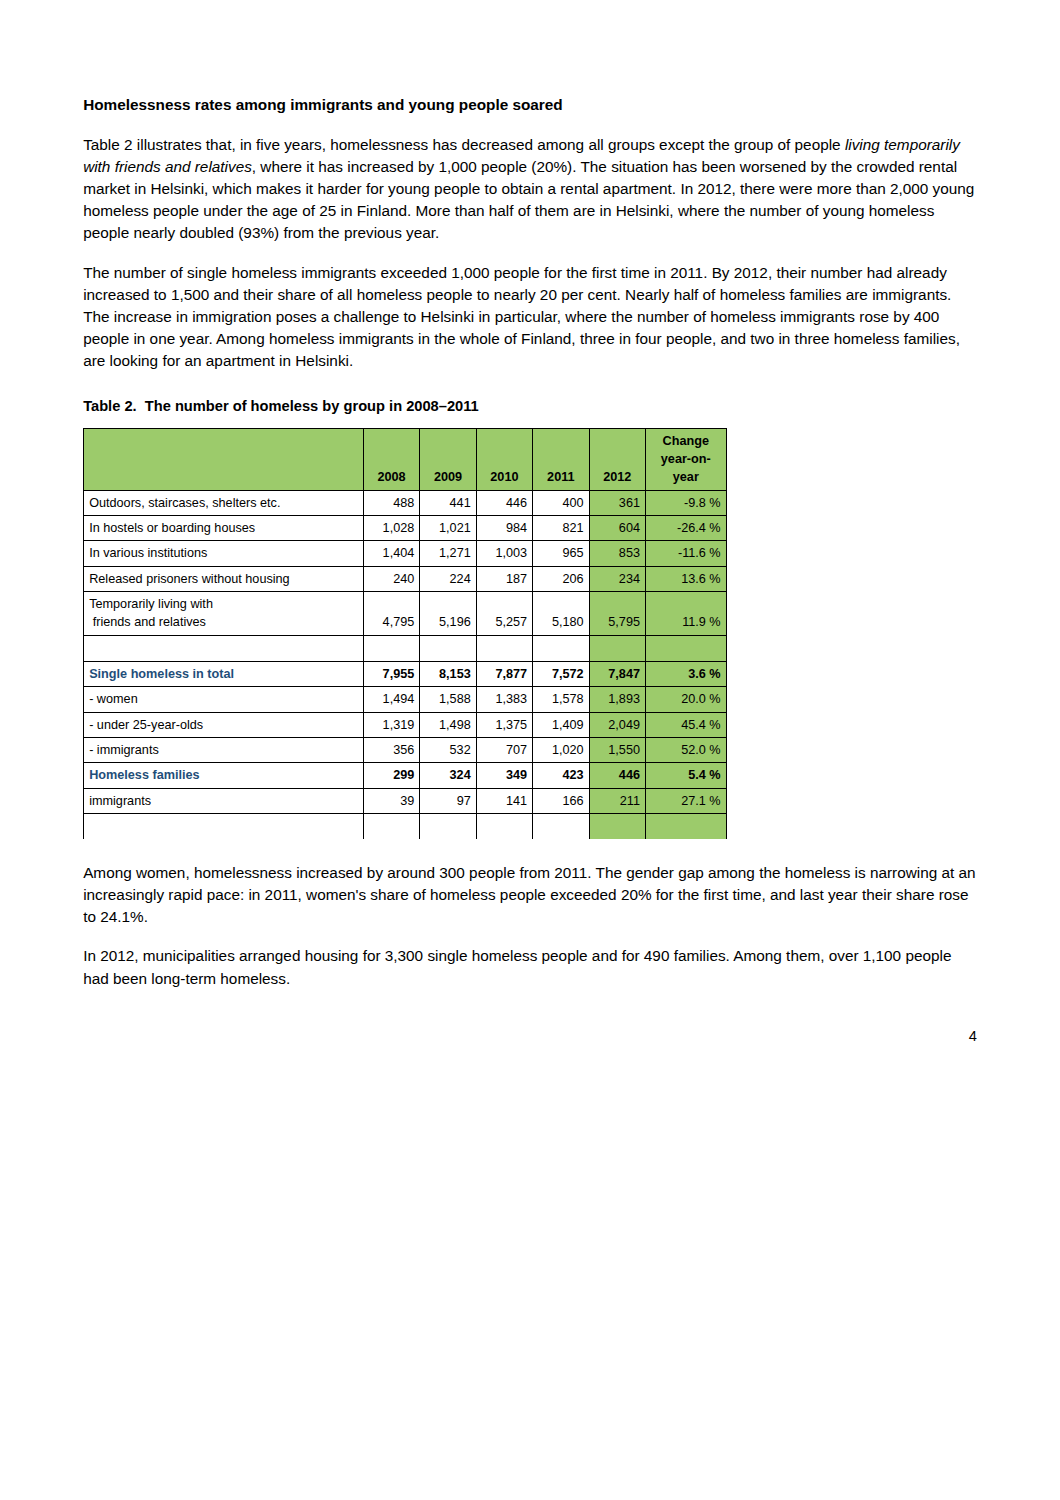Homelessness rates among immigrants and young people soared
Table 2 illustrates that, in five years, homelessness has decreased among all groups except the group of people living temporarily with friends and relatives, where it has increased by 1,000 people (20%). The situation has been worsened by the crowded rental market in Helsinki, which makes it harder for young people to obtain a rental apartment. In 2012, there were more than 2,000 young homeless people under the age of 25 in Finland. More than half of them are in Helsinki, where the number of young homeless people nearly doubled (93%) from the previous year.
The number of single homeless immigrants exceeded 1,000 people for the first time in 2011. By 2012, their number had already increased to 1,500 and their share of all homeless people to nearly 20 per cent. Nearly half of homeless families are immigrants. The increase in immigration poses a challenge to Helsinki in particular, where the number of homeless immigrants rose by 400 people in one year. Among homeless immigrants in the whole of Finland, three in four people, and two in three homeless families, are looking for an apartment in Helsinki.
Table 2. The number of homeless by group in 2008–2011
| | 2008 | 2009 | 2010 | 2011 | 2012 | Change year-on- year |
| --- | --- | --- | --- | --- | --- | --- |
| Outdoors, staircases, shelters etc. | 488 | 441 | 446 | 400 | 361 | -9.8 % |
| In hostels or boarding houses | 1,028 | 1,021 | 984 | 821 | 604 | -26.4 % |
| In various institutions | 1,404 | 1,271 | 1,003 | 965 | 853 | -11.6 % |
| Released prisoners without housing | 240 | 224 | 187 | 206 | 234 | 13.6 % |
| Temporarily living with friends and relatives | 4,795 | 5,196 | 5,257 | 5,180 | 5,795 | 11.9 % |
| Single homeless in total | 7,955 | 8,153 | 7,877 | 7,572 | 7,847 | 3.6 % |
| - women | 1,494 | 1,588 | 1,383 | 1,578 | 1,893 | 20.0 % |
| - under 25-year-olds | 1,319 | 1,498 | 1,375 | 1,409 | 2,049 | 45.4 % |
| - immigrants | 356 | 532 | 707 | 1,020 | 1,550 | 52.0 % |
| Homeless families | 299 | 324 | 349 | 423 | 446 | 5.4 % |
| immigrants | 39 | 97 | 141 | 166 | 211 | 27.1 % |
Among women, homelessness increased by around 300 people from 2011. The gender gap among the homeless is narrowing at an increasingly rapid pace: in 2011, women's share of homeless people exceeded 20% for the first time, and last year their share rose to 24.1%.
In 2012, municipalities arranged housing for 3,300 single homeless people and for 490 families. Among them, over 1,100 people had been long-term homeless.
4